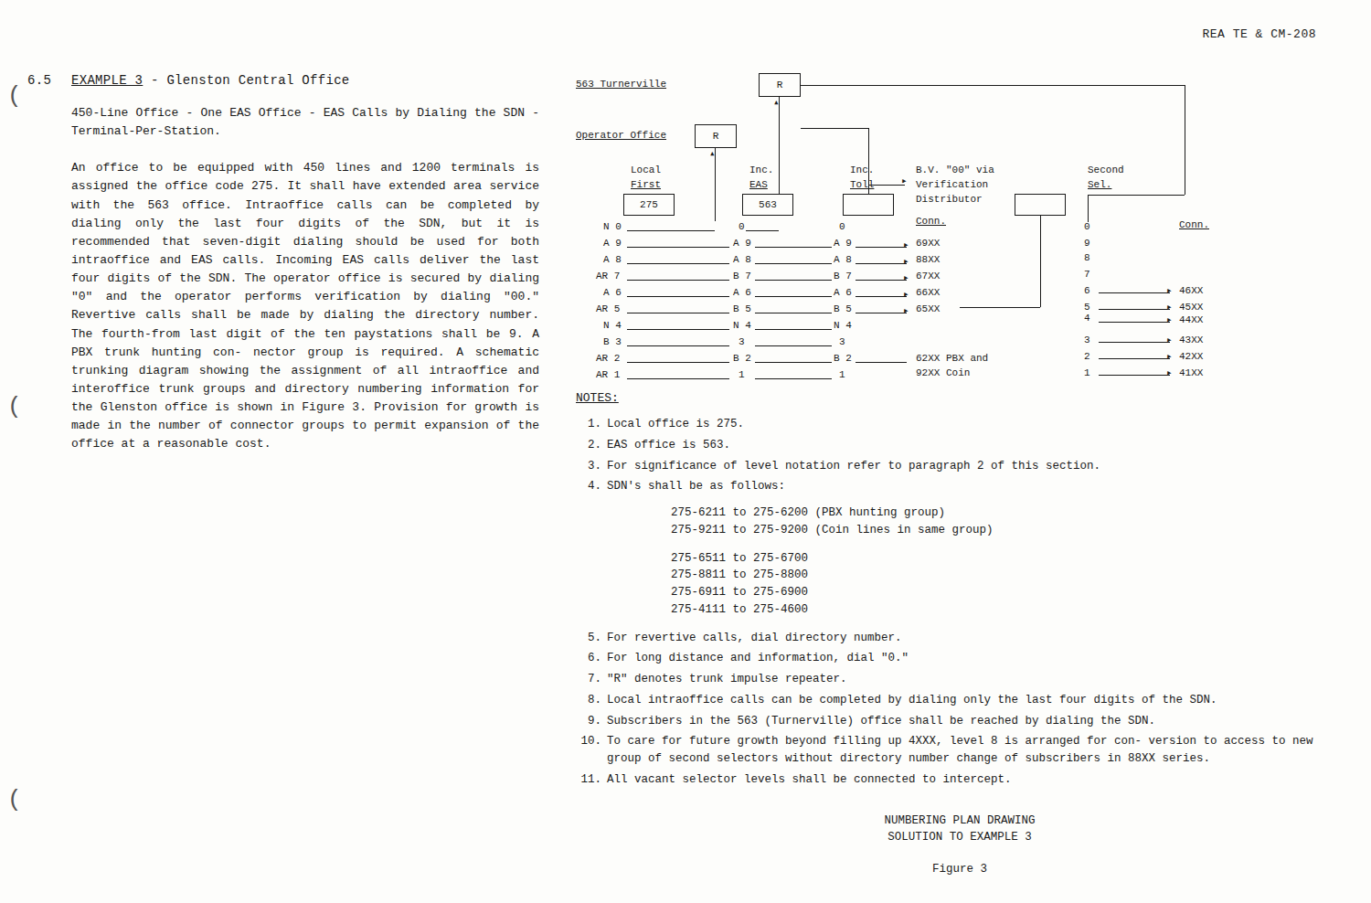( ( (
REA TE & CM-208
6.5 EXAMPLE 3 - Glenston Central Office
450-Line Office - One EAS Office - EAS Calls by Dialing the SDN - Terminal-Per-Station.
An office to be equipped with 450 lines and 1200 terminals is assigned the office code 275. It shall have extended area service with the 563 office. Intraoffice calls can be completed by dialing only the last four digits of the SDN, but it is recommended that seven-digit dialing should be used for both intraoffice and EAS calls. Incoming EAS calls deliver the last four digits of the SDN. The operator office is secured by dialing "0" and the operator performs verification by dialing "00." Revertive calls shall be made by dialing the directory number. The fourth-from last digit of the ten paystations shall be 9. A PBX trunk hunting con- nector group is required. A schematic trunking diagram showing the assignment of all intraoffice and interoffice trunk groups and directory numbering information for the Glenston office is shown in Figure 3. Provision for growth is made in the number of connector groups to permit expansion of the office at a reasonable cost.
563 Turnerville
R
Operator Office
R
Local First
275
Inc. EAS
563
Inc. Toll
B.V. "00" via Verification Distributor Conn. Second Sel. Conn. N 0 A 9 A 8 AR 7 A 6 AR 5 N 4 B 3 AR 2 AR 1 0 A 9 A 8 B 7 A 6 B 5 N 4 3 B 2 1 0 A 9 A 8 B 7 A 6 B 5 N 4 3 B 2 1 69XX 88XX 67XX 66XX 65XX 62XX PBX and 92XX Coin 0 9 8 7 6 5 4 3 2 1 46XX 45XX 44XX 43XX 42XX 41XX
▸
▸
▸
▸
▸
▸
▸
▸
▸
▸
▸
▸
▴
▴
NOTES:
Local office is 275.
EAS office is 563.
For significance of level notation refer to paragraph 2 of this section.
SDN's shall be as follows:
275-6211 to 275-6200 (PBX hunting group)
275-9211 to 275-9200 (Coin lines in same group)
275-6511 to 275-6700
275-8811 to 275-8800
275-6911 to 275-6900
275-4111 to 275-4600
For revertive calls, dial directory number.
For long distance and information, dial "0."
"R" denotes trunk impulse repeater.
Local intraoffice calls can be completed by dialing only the last four digits of the SDN.
Subscribers in the 563 (Turnerville) office shall be reached by dialing the SDN.
To care for future growth beyond filling up 4XXX, level 8 is arranged for con- version to access to new group of second selectors without directory number change of subscribers in 88XX series.
All vacant selector levels shall be connected to intercept.
NUMBERING PLAN DRAWING
SOLUTION TO EXAMPLE 3
Figure 3